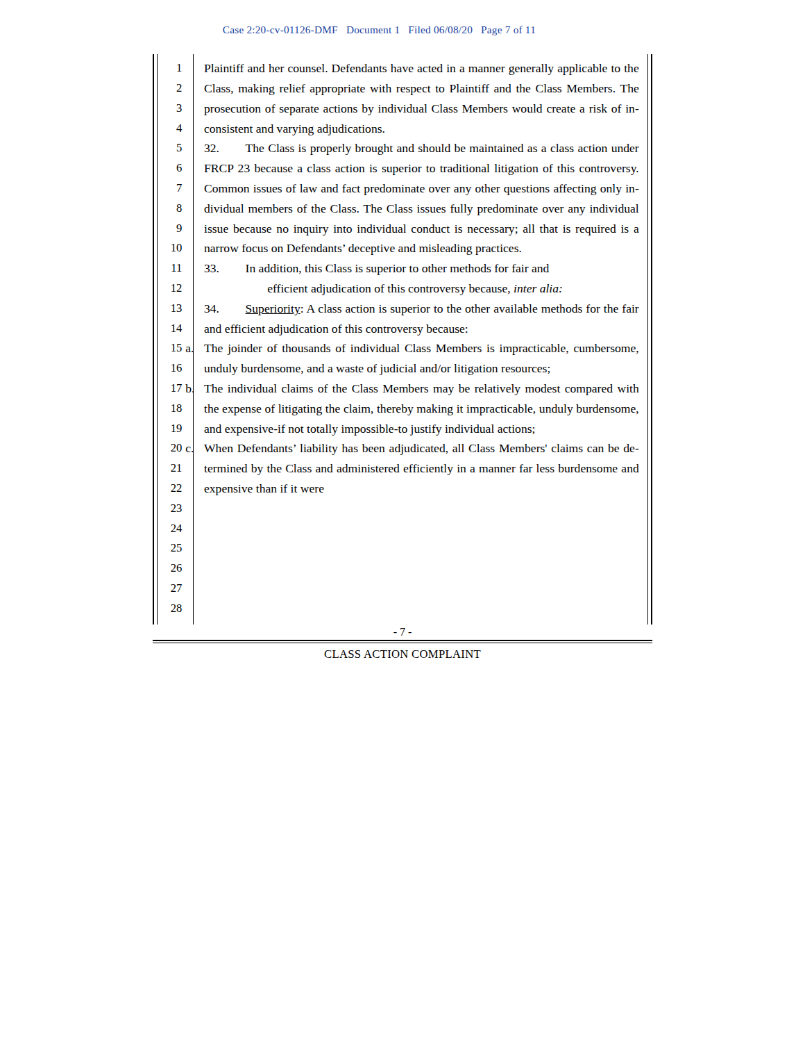Case 2:20-cv-01126-DMF Document 1 Filed 06/08/20 Page 7 of 11
1
2
3
4
5
6
7
8
9
10
11
12
13
14
15
16
17
18
19
20
21
22
23
24
25
26
27
28
Plaintiff and her counsel. Defendants have acted in a manner generally applicable to the Class, making relief appropriate with respect to Plaintiff and the Class Members. The prosecution of separate actions by individual Class Members would create a risk of inconsistent and varying adjudications.
32. The Class is properly brought and should be maintained as a class action under FRCP 23 because a class action is superior to traditional litigation of this controversy. Common issues of law and fact predominate over any other questions affecting only individual members of the Class. The Class issues fully predominate over any individual issue because no inquiry into individual conduct is necessary; all that is required is a narrow focus on Defendants’ deceptive and misleading practices.
33. In addition, this Class is superior to other methods for fair and
efficient adjudication of this controversy because, inter alia:
34. Superiority: A class action is superior to the other available methods for the fair and efficient adjudication of this controversy because:
a. The joinder of thousands of individual Class Members is impracticable, cumbersome, unduly burdensome, and a waste of judicial and/or litigation resources;
b. The individual claims of the Class Members may be relatively modest compared with the expense of litigating the claim, thereby making it impracticable, unduly burdensome, and expensive-if not totally impossible-to justify individual actions;
c. When Defendants’ liability has been adjudicated, all Class Members' claims can be determined by the Class and administered efficiently in a manner far less burdensome and expensive than if it were
- 7 -
CLASS ACTION COMPLAINT